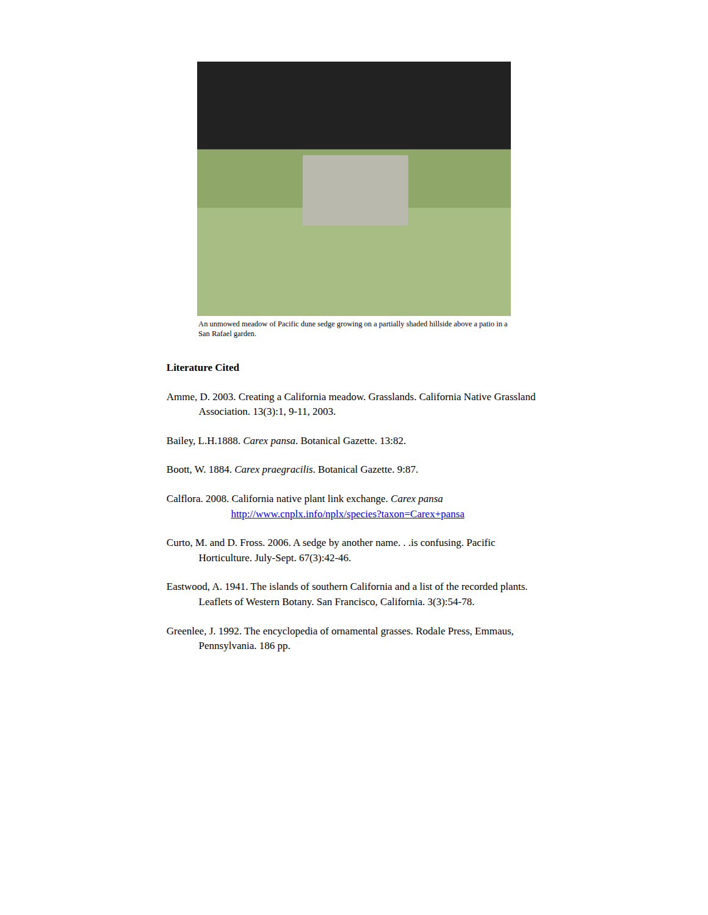An unmowed meadow of Pacific dune sedge growing on a partially shaded hillside above a patio in a San Rafael garden.
Literature Cited
Amme, D. 2003. Creating a California meadow. Grasslands. California Native Grassland Association. 13(3):1, 9-11, 2003.
Bailey, L.H.1888. Carex pansa. Botanical Gazette. 13:82.
Boott, W. 1884. Carex praegracilis. Botanical Gazette. 9:87.
Calflora. 2008. California native plant link exchange. Carex pansa http://www.cnplx.info/nplx/species?taxon=Carex+pansa
Curto, M. and D. Fross. 2006. A sedge by another name. . .is confusing. Pacific Horticulture. July-Sept. 67(3):42-46.
Eastwood, A. 1941. The islands of southern California and a list of the recorded plants. Leaflets of Western Botany. San Francisco, California. 3(3):54-78.
Greenlee, J. 1992. The encyclopedia of ornamental grasses. Rodale Press, Emmaus, Pennsylvania. 186 pp.